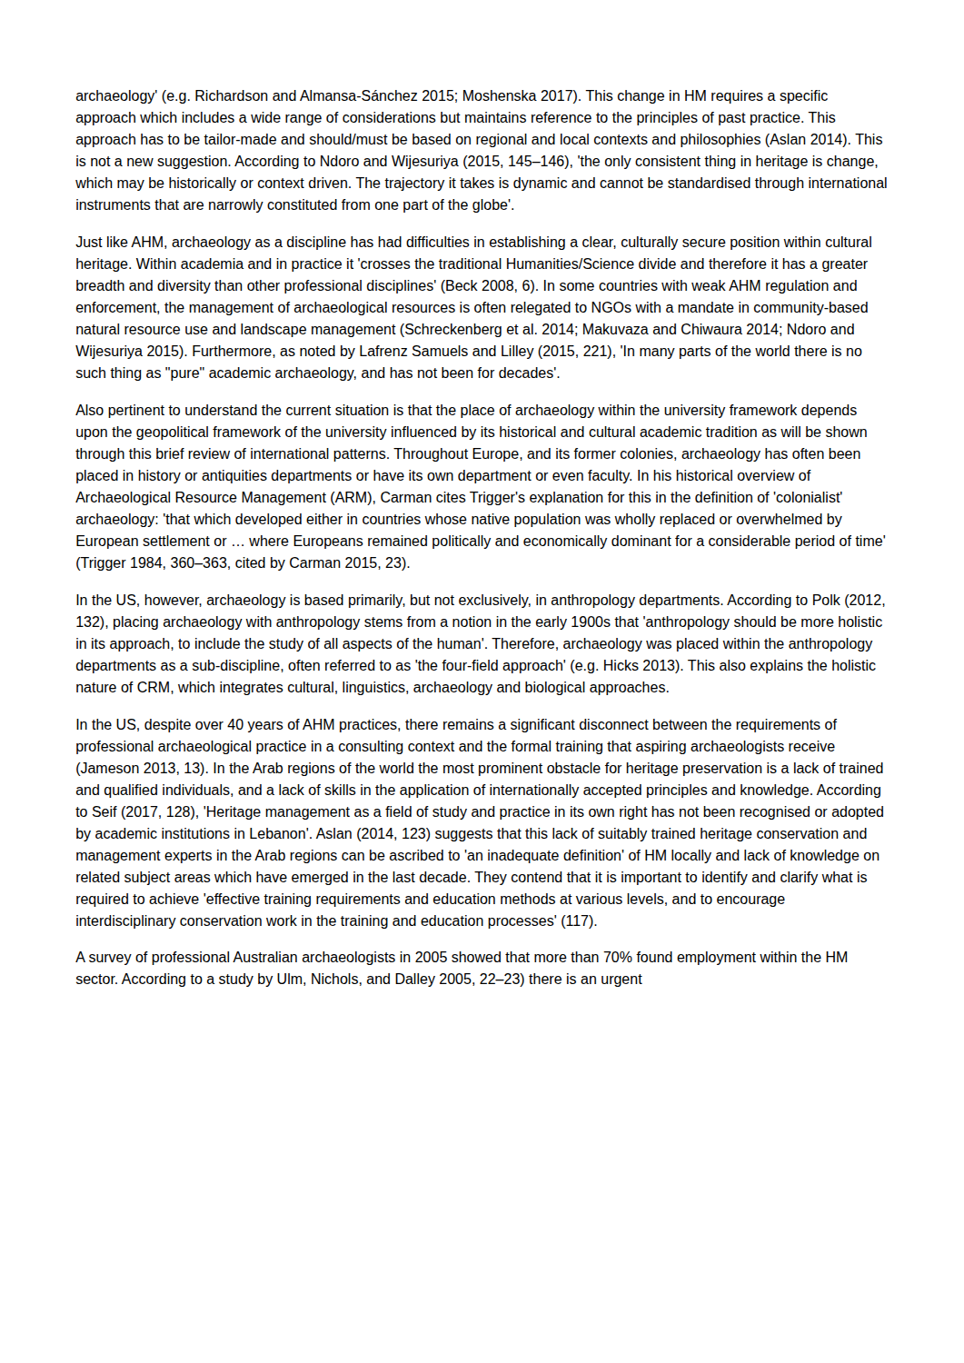archaeology' (e.g. Richardson and Almansa-Sánchez 2015; Moshenska 2017). This change in HM requires a specific approach which includes a wide range of considerations but maintains reference to the principles of past practice. This approach has to be tailor-made and should/must be based on regional and local contexts and philosophies (Aslan 2014). This is not a new suggestion. According to Ndoro and Wijesuriya (2015, 145–146), 'the only consistent thing in heritage is change, which may be historically or context driven. The trajectory it takes is dynamic and cannot be standardised through international instruments that are narrowly constituted from one part of the globe'.
Just like AHM, archaeology as a discipline has had difficulties in establishing a clear, culturally secure position within cultural heritage. Within academia and in practice it 'crosses the traditional Humanities/Science divide and therefore it has a greater breadth and diversity than other professional disciplines' (Beck 2008, 6). In some countries with weak AHM regulation and enforcement, the management of archaeological resources is often relegated to NGOs with a mandate in community-based natural resource use and landscape management (Schreckenberg et al. 2014; Makuvaza and Chiwaura 2014; Ndoro and Wijesuriya 2015). Furthermore, as noted by Lafrenz Samuels and Lilley (2015, 221), 'In many parts of the world there is no such thing as "pure" academic archaeology, and has not been for decades'.
Also pertinent to understand the current situation is that the place of archaeology within the university framework depends upon the geopolitical framework of the university influenced by its historical and cultural academic tradition as will be shown through this brief review of international patterns. Throughout Europe, and its former colonies, archaeology has often been placed in history or antiquities departments or have its own department or even faculty. In his historical overview of Archaeological Resource Management (ARM), Carman cites Trigger's explanation for this in the definition of 'colonialist' archaeology: 'that which developed either in countries whose native population was wholly replaced or overwhelmed by European settlement or … where Europeans remained politically and economically dominant for a considerable period of time' (Trigger 1984, 360–363, cited by Carman 2015, 23).
In the US, however, archaeology is based primarily, but not exclusively, in anthropology departments. According to Polk (2012, 132), placing archaeology with anthropology stems from a notion in the early 1900s that 'anthropology should be more holistic in its approach, to include the study of all aspects of the human'. Therefore, archaeology was placed within the anthropology departments as a sub-discipline, often referred to as 'the four-field approach' (e.g. Hicks 2013). This also explains the holistic nature of CRM, which integrates cultural, linguistics, archaeology and biological approaches.
In the US, despite over 40 years of AHM practices, there remains a significant disconnect between the requirements of professional archaeological practice in a consulting context and the formal training that aspiring archaeologists receive (Jameson 2013, 13). In the Arab regions of the world the most prominent obstacle for heritage preservation is a lack of trained and qualified individuals, and a lack of skills in the application of internationally accepted principles and knowledge. According to Seif (2017, 128), 'Heritage management as a field of study and practice in its own right has not been recognised or adopted by academic institutions in Lebanon'. Aslan (2014, 123) suggests that this lack of suitably trained heritage conservation and management experts in the Arab regions can be ascribed to 'an inadequate definition' of HM locally and lack of knowledge on related subject areas which have emerged in the last decade. They contend that it is important to identify and clarify what is required to achieve 'effective training requirements and education methods at various levels, and to encourage interdisciplinary conservation work in the training and education processes' (117).
A survey of professional Australian archaeologists in 2005 showed that more than 70% found employment within the HM sector. According to a study by Ulm, Nichols, and Dalley 2005, 22–23) there is an urgent